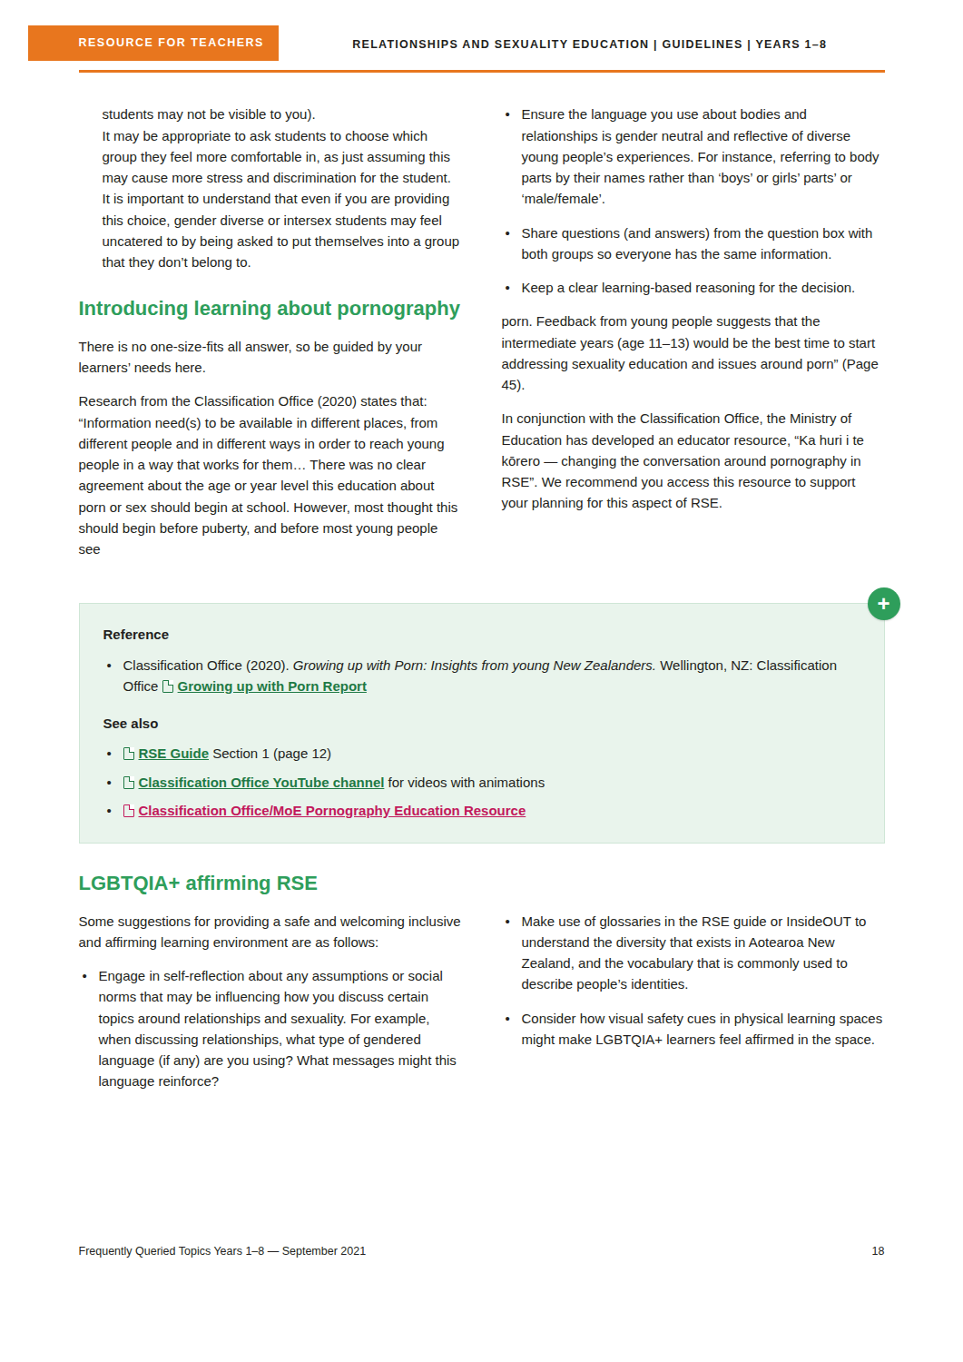Resource for teachers
Relationships and Sexuality Education | Guidelines | Years 1–8
students may not be visible to you).
It may be appropriate to ask students to choose which group they feel more comfortable in, as just assuming this may cause more stress and discrimination for the student. It is important to understand that even if you are providing this choice, gender diverse or intersex students may feel uncatered to by being asked to put themselves into a group that they don’t belong to.
Introducing learning about pornography
There is no one-size-fits all answer, so be guided by your learners’ needs here.
Research from the Classification Office (2020) states that: “Information need(s) to be available in different places, from different people and in different ways in order to reach young people in a way that works for them… There was no clear agreement about the age or year level this education about porn or sex should begin at school. However, most thought this should begin before puberty, and before most young people see
Ensure the language you use about bodies and relationships is gender neutral and reflective of diverse young people’s experiences. For instance, referring to body parts by their names rather than ‘boys’ or girls’ parts’ or ‘male/female’.
Share questions (and answers) from the question box with both groups so everyone has the same information.
Keep a clear learning-based reasoning for the decision.
porn. Feedback from young people suggests that the intermediate years (age 11–13) would be the best time to start addressing sexuality education and issues around porn” (Page 45).
In conjunction with the Classification Office, the Ministry of Education has developed an educator resource, “Ka huri i te kōrero — changing the conversation around pornography in RSE”. We recommend you access this resource to support your planning for this aspect of RSE.
+
Reference
Classification Office (2020). Growing up with Porn: Insights from young New Zealanders. Wellington, NZ: Classification Office Growing up with Porn Report
See also
RSE Guide Section 1 (page 12)
Classification Office YouTube channel for videos with animations
Classification Office/MoE Pornography Education Resource
LGBTQIA+ affirming RSE
Some suggestions for providing a safe and welcoming inclusive and affirming learning environment are as follows:
Engage in self-reflection about any assumptions or social norms that may be influencing how you discuss certain topics around relationships and sexuality. For example, when discussing relationships, what type of gendered language (if any) are you using? What messages might this language reinforce?
Make use of glossaries in the RSE guide or InsideOUT to understand the diversity that exists in Aotearoa New Zealand, and the vocabulary that is commonly used to describe people’s identities.
Consider how visual safety cues in physical learning spaces might make LGBTQIA+ learners feel affirmed in the space.
Frequently Queried Topics Years 1–8 — September 2021
18